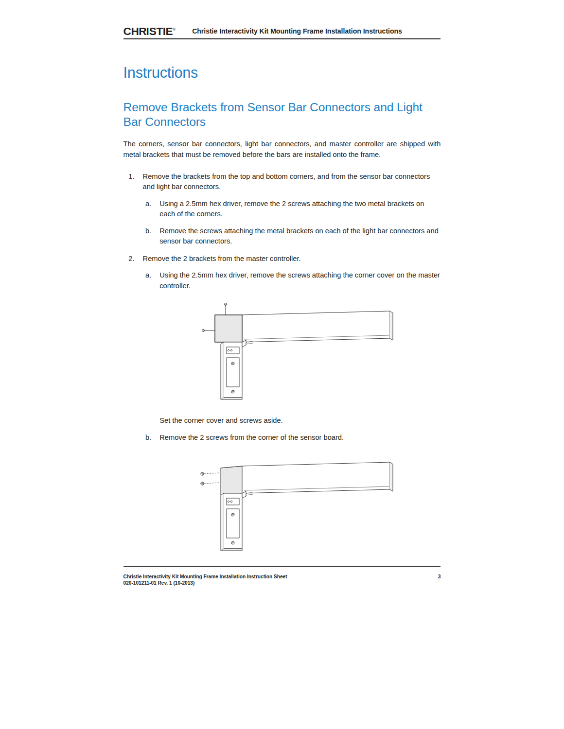CHRISTIE®
Christie Interactivity Kit Mounting Frame Installation Instructions
Instructions
Remove Brackets from Sensor Bar Connectors and Light
Bar Connectors
The corners, sensor bar connectors, light bar connectors, and master controller are shipped with metal brackets that must be removed before the bars are installed onto the frame.
Remove the brackets from the top and bottom corners, and from the sensor bar connectors and light bar connectors.
Using a 2.5mm hex driver, remove the 2 screws attaching the two metal brackets on each of the corners.
Remove the screws attaching the metal brackets on each of the light bar connectors and sensor bar connectors.
Remove the 2 brackets from the master controller.
Using the 2.5mm hex driver, remove the screws attaching the corner cover on the master controller.
Set the corner cover and screws aside.
Remove the 2 screws from the corner of the sensor board.
Christie Interactivity Kit Mounting Frame Installation Instruction Sheet
020-101211-01 Rev. 1 (10-2013)
3